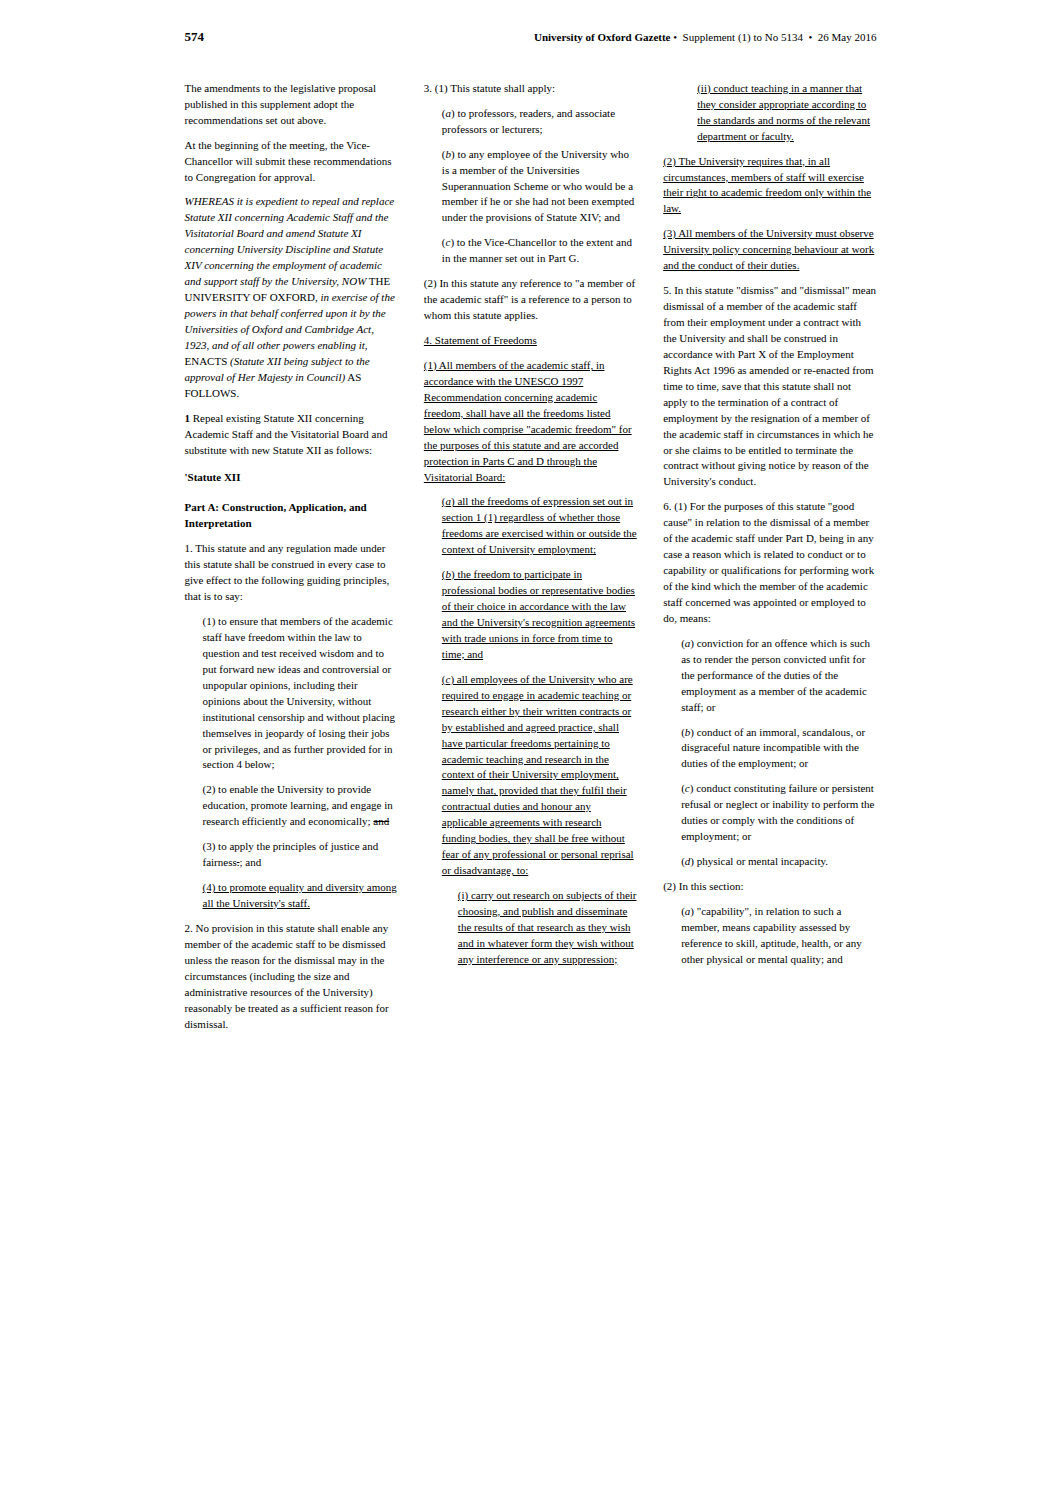574
University of Oxford Gazette • Supplement (1) to No 5134 • 26 May 2016
The amendments to the legislative proposal published in this supplement adopt the recommendations set out above.
At the beginning of the meeting, the Vice-Chancellor will submit these recommendations to Congregation for approval.
WHEREAS it is expedient to repeal and replace Statute XII concerning Academic Staff and the Visitatorial Board and amend Statute XI concerning University Discipline and Statute XIV concerning the employment of academic and support staff by the University, NOW THE UNIVERSITY OF OXFORD, in exercise of the powers in that behalf conferred upon it by the Universities of Oxford and Cambridge Act, 1923, and of all other powers enabling it, ENACTS (Statute XII being subject to the approval of Her Majesty in Council) AS FOLLOWS.
1 Repeal existing Statute XII concerning Academic Staff and the Visitatorial Board and substitute with new Statute XII as follows:
'Statute XII
Part A: Construction, Application, and Interpretation
1. This statute and any regulation made under this statute shall be construed in every case to give effect to the following guiding principles, that is to say:
(1) to ensure that members of the academic staff have freedom within the law to question and test received wisdom and to put forward new ideas and controversial or unpopular opinions, including their opinions about the University, without institutional censorship and without placing themselves in jeopardy of losing their jobs or privileges, and as further provided for in section 4 below;
(2) to enable the University to provide education, promote learning, and engage in research efficiently and economically; and
(3) to apply the principles of justice and fairness.; and
(4) to promote equality and diversity among all the University's staff.
2. No provision in this statute shall enable any member of the academic staff to be dismissed unless the reason for the dismissal may in the circumstances (including the size and administrative resources of the University) reasonably be treated as a sufficient reason for dismissal.
3. (1) This statute shall apply:
(a) to professors, readers, and associate professors or lecturers;
(b) to any employee of the University who is a member of the Universities Superannuation Scheme or who would be a member if he or she had not been exempted under the provisions of Statute XIV; and
(c) to the Vice-Chancellor to the extent and in the manner set out in Part G.
(2) In this statute any reference to "a member of the academic staff" is a reference to a person to whom this statute applies.
4. Statement of Freedoms
(1) All members of the academic staff, in accordance with the UNESCO 1997 Recommendation concerning academic freedom, shall have all the freedoms listed below which comprise "academic freedom" for the purposes of this statute and are accorded protection in Parts C and D through the Visitatorial Board:
(a) all the freedoms of expression set out in section 1 (1) regardless of whether those freedoms are exercised within or outside the context of University employment;
(b) the freedom to participate in professional bodies or representative bodies of their choice in accordance with the law and the University's recognition agreements with trade unions in force from time to time; and
(c) all employees of the University who are required to engage in academic teaching or research either by their written contracts or by established and agreed practice, shall have particular freedoms pertaining to academic teaching and research in the context of their University employment, namely that, provided that they fulfil their contractual duties and honour any applicable agreements with research funding bodies, they shall be free without fear of any professional or personal reprisal or disadvantage, to:
(i) carry out research on subjects of their choosing, and publish and disseminate the results of that research as they wish and in whatever form they wish without any interference or any suppression;
(ii) conduct teaching in a manner that they consider appropriate according to the standards and norms of the relevant department or faculty.
(2) The University requires that, in all circumstances, members of staff will exercise their right to academic freedom only within the law.
(3) All members of the University must observe University policy concerning behaviour at work and the conduct of their duties.
5. In this statute "dismiss" and "dismissal" mean dismissal of a member of the academic staff from their employment under a contract with the University and shall be construed in accordance with Part X of the Employment Rights Act 1996 as amended or re-enacted from time to time, save that this statute shall not apply to the termination of a contract of employment by the resignation of a member of the academic staff in circumstances in which he or she claims to be entitled to terminate the contract without giving notice by reason of the University's conduct.
6. (1) For the purposes of this statute "good cause" in relation to the dismissal of a member of the academic staff under Part D, being in any case a reason which is related to conduct or to capability or qualifications for performing work of the kind which the member of the academic staff concerned was appointed or employed to do, means:
(a) conviction for an offence which is such as to render the person convicted unfit for the performance of the duties of the employment as a member of the academic staff; or
(b) conduct of an immoral, scandalous, or disgraceful nature incompatible with the duties of the employment; or
(c) conduct constituting failure or persistent refusal or neglect or inability to perform the duties or comply with the conditions of employment; or
(d) physical or mental incapacity.
(2) In this section:
(a) "capability", in relation to such a member, means capability assessed by reference to skill, aptitude, health, or any other physical or mental quality; and